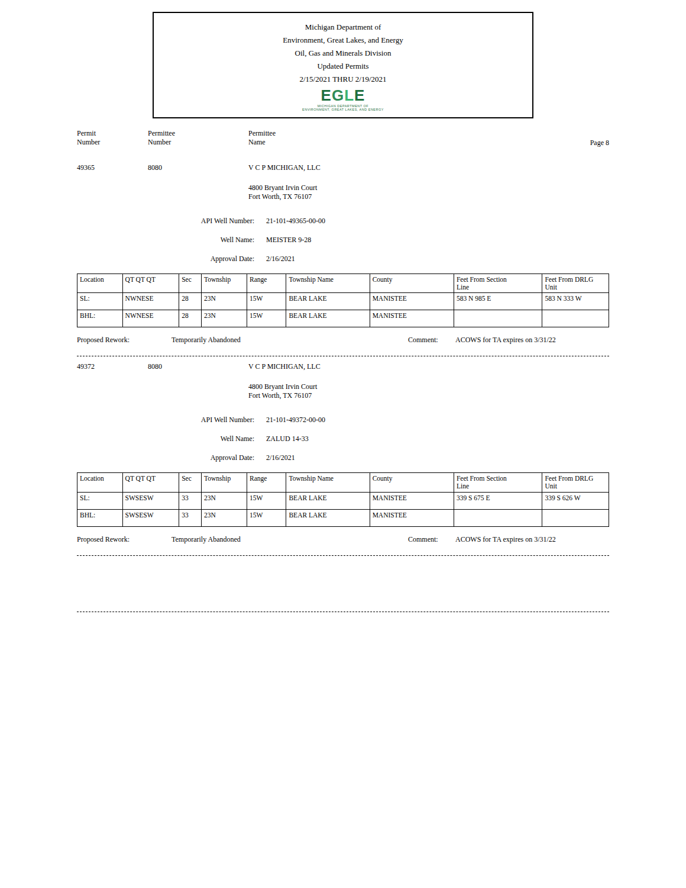Michigan Department of
Environment, Great Lakes, and Energy
Oil, Gas and Minerals Division
Updated Permits
2/15/2021 THRU 2/19/2021
EGLE
MICHIGAN DEPARTMENT OF
ENVIRONMENT, GREAT LAKES, AND ENERGY
Permit
Number
Permittee
Number
Permittee
Name
Page 8
49365
8080
V C P MICHIGAN, LLC
4800 Bryant Irvin Court
Fort Worth, TX 76107
API Well Number: 21-101-49365-00-00
Well Name: MEISTER 9-28
Approval Date: 2/16/2021
| Location | QT QT QT | Sec | Township | Range | Township Name | County | Feet From Section Line | Feet From DRLG Unit |
| --- | --- | --- | --- | --- | --- | --- | --- | --- |
| SL: | NWNESE | 28 | 23N | 15W | BEAR LAKE | MANISTEE | 583 N 985 E | 583 N 333 W |
| BHL: | NWNESE | 28 | 23N | 15W | BEAR LAKE | MANISTEE | | |
Proposed Rework: Temporarily Abandoned Comment: ACOWS for TA expires on 3/31/22
49372
8080
V C P MICHIGAN, LLC
4800 Bryant Irvin Court
Fort Worth, TX 76107
API Well Number: 21-101-49372-00-00
Well Name: ZALUD 14-33
Approval Date: 2/16/2021
| Location | QT QT QT | Sec | Township | Range | Township Name | County | Feet From Section Line | Feet From DRLG Unit |
| --- | --- | --- | --- | --- | --- | --- | --- | --- |
| SL: | SWSESW | 33 | 23N | 15W | BEAR LAKE | MANISTEE | 339 S 675 E | 339 S 626 W |
| BHL: | SWSESW | 33 | 23N | 15W | BEAR LAKE | MANISTEE | | |
Proposed Rework: Temporarily Abandoned Comment: ACOWS for TA expires on 3/31/22